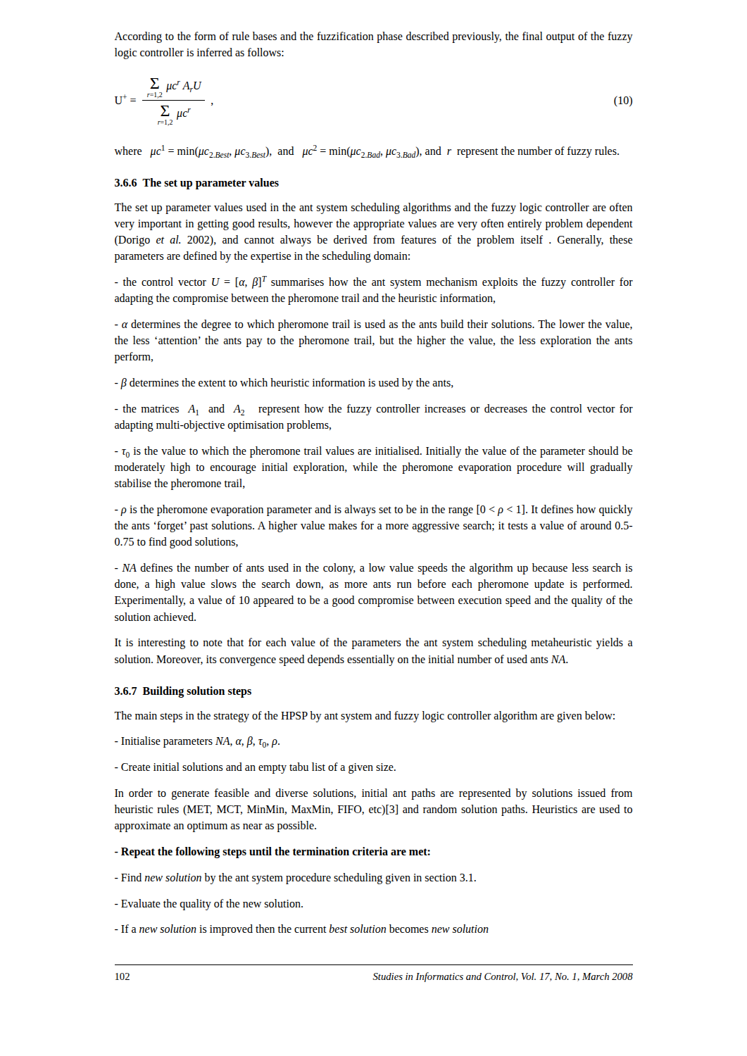According to the form of rule bases and the fuzzification phase described previously, the final output of the fuzzy logic controller is inferred as follows:
U+ = Σr=1,2 μcr Ar U Σr=1,2 μcr ,
(10)
where μc1 = min(μc2.Best, μc3.Best), and μc2 = min(μc2.Bad, μc3.Bad), and r represent the number of fuzzy rules.
3.6.6 The set up parameter values
The set up parameter values used in the ant system scheduling algorithms and the fuzzy logic controller are often very important in getting good results, however the appropriate values are very often entirely problem dependent (Dorigo et al. 2002), and cannot always be derived from features of the problem itself . Generally, these parameters are defined by the expertise in the scheduling domain:
- the control vector U = [α, β]T summarises how the ant system mechanism exploits the fuzzy controller for adapting the compromise between the pheromone trail and the heuristic information,
- α determines the degree to which pheromone trail is used as the ants build their solutions. The lower the value, the less ‘attention’ the ants pay to the pheromone trail, but the higher the value, the less exploration the ants perform,
- β determines the extent to which heuristic information is used by the ants,
- the matrices A1 and A2 represent how the fuzzy controller increases or decreases the control vector for adapting multi-objective optimisation problems,
- τ0 is the value to which the pheromone trail values are initialised. Initially the value of the parameter should be moderately high to encourage initial exploration, while the pheromone evaporation procedure will gradually stabilise the pheromone trail,
- ρ is the pheromone evaporation parameter and is always set to be in the range [0 < ρ < 1]. It defines how quickly the ants ‘forget’ past solutions. A higher value makes for a more aggressive search; it tests a value of around 0.5-0.75 to find good solutions,
- NA defines the number of ants used in the colony, a low value speeds the algorithm up because less search is done, a high value slows the search down, as more ants run before each pheromone update is performed. Experimentally, a value of 10 appeared to be a good compromise between execution speed and the quality of the solution achieved.
It is interesting to note that for each value of the parameters the ant system scheduling metaheuristic yields a solution. Moreover, its convergence speed depends essentially on the initial number of used ants NA.
3.6.7 Building solution steps
The main steps in the strategy of the HPSP by ant system and fuzzy logic controller algorithm are given below:
- Initialise parameters NA, α, β, τ0, ρ.
- Create initial solutions and an empty tabu list of a given size.
In order to generate feasible and diverse solutions, initial ant paths are represented by solutions issued from heuristic rules (MET, MCT, MinMin, MaxMin, FIFO, etc)[3] and random solution paths. Heuristics are used to approximate an optimum as near as possible.
- Repeat the following steps until the termination criteria are met:
- Find new solution by the ant system procedure scheduling given in section 3.1.
- Evaluate the quality of the new solution.
- If a new solution is improved then the current best solution becomes new solution
102 Studies in Informatics and Control, Vol. 17, No. 1, March 2008